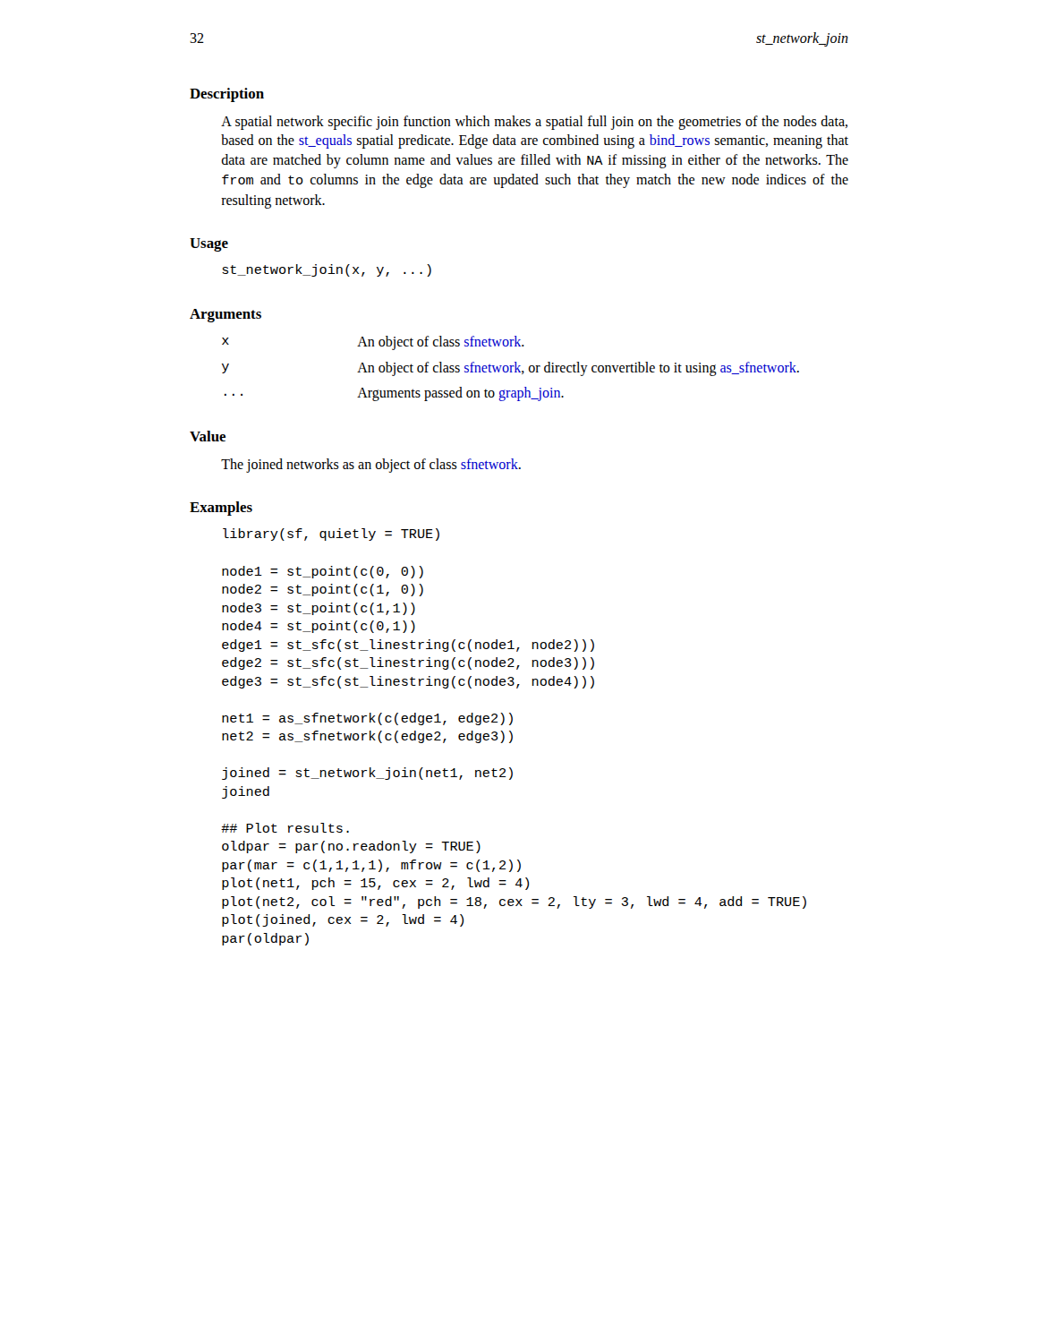32 st_network_join
Description
A spatial network specific join function which makes a spatial full join on the geometries of the nodes data, based on the st_equals spatial predicate. Edge data are combined using a bind_rows semantic, meaning that data are matched by column name and values are filled with NA if missing in either of the networks. The from and to columns in the edge data are updated such that they match the new node indices of the resulting network.
Usage
st_network_join(x, y, ...)
Arguments
x
An object of class sfnetwork.
y
An object of class sfnetwork, or directly convertible to it using as_sfnetwork.
...
Arguments passed on to graph_join.
Value
The joined networks as an object of class sfnetwork.
Examples
library(sf, quietly = TRUE)

node1 = st_point(c(0, 0))
node2 = st_point(c(1, 0))
node3 = st_point(c(1,1))
node4 = st_point(c(0,1))
edge1 = st_sfc(st_linestring(c(node1, node2)))
edge2 = st_sfc(st_linestring(c(node2, node3)))
edge3 = st_sfc(st_linestring(c(node3, node4)))

net1 = as_sfnetwork(c(edge1, edge2))
net2 = as_sfnetwork(c(edge2, edge3))

joined = st_network_join(net1, net2)
joined

## Plot results.
oldpar = par(no.readonly = TRUE)
par(mar = c(1,1,1,1), mfrow = c(1,2))
plot(net1, pch = 15, cex = 2, lwd = 4)
plot(net2, col = "red", pch = 18, cex = 2, lty = 3, lwd = 4, add = TRUE)
plot(joined, cex = 2, lwd = 4)
par(oldpar)